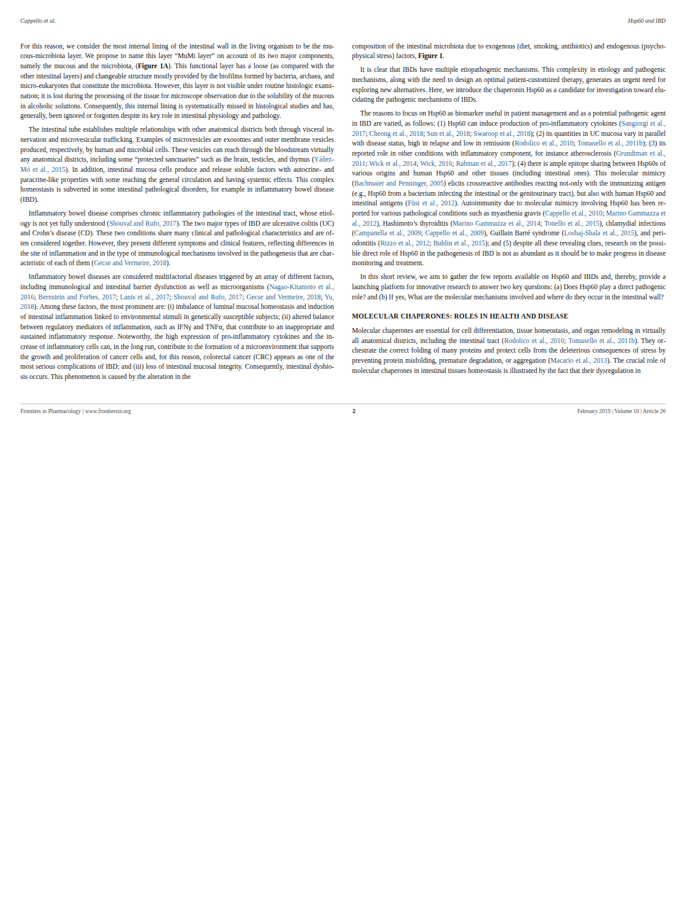Cappello et al.
Hsp60 and IBD
For this reason, we consider the most internal lining of the intestinal wall in the living organism to be the mucous-microbiota layer. We propose to name this layer “MuMi layer” on account of its two major components, namely the mucous and the microbiota, (Figure 1A). This functional layer has a loose (as compared with the other intestinal layers) and changeable structure mostly provided by the biofilms formed by bacteria, archaea, and micro-eukaryotes that constitute the microbiota. However, this layer is not visible under routine histologic examination; it is lost during the processing of the tissue for microscope observation due to the solubility of the mucous in alcoholic solutions. Consequently, this internal lining is systematically missed in histological studies and has, generally, been ignored or forgotten despite its key role in intestinal physiology and pathology.
The intestinal tube establishes multiple relationships with other anatomical districts both through visceral innervation and microvesicular trafficking. Examples of microvesicles are exosomes and outer membrane vesicles produced, respectively, by human and microbial cells. These vesicles can reach through the bloodstream virtually any anatomical districts, including some “protected sanctuaries” such as the brain, testicles, and thymus (Yáñez-Mó et al., 2015). In addition, intestinal mucosa cells produce and release soluble factors with autocrine- and paracrine-like properties with some reaching the general circulation and having systemic effects. This complex homeostasis is subverted in some intestinal pathological disorders, for example in inflammatory bowel disease (IBD).
Inflammatory bowel disease comprises chronic inflammatory pathologies of the intestinal tract, whose etiology is not yet fully understood (Shouval and Rufo, 2017). The two major types of IBD are ulcerative colitis (UC) and Crohn’s disease (CD). These two conditions share many clinical and pathological characteristics and are often considered together. However, they present different symptoms and clinical features, reflecting differences in the site of inflammation and in the type of immunological mechanisms involved in the pathogenesis that are characteristic of each of them (Gecse and Vermeire, 2018).
Inflammatory bowel diseases are considered multifactorial diseases triggered by an array of different factors, including immunological and intestinal barrier dysfunction as well as microorganisms (Nagao-Kitamoto et al., 2016; Bernstein and Forbes, 2017; Lanis et al., 2017; Shouval and Rufo, 2017; Gecse and Vermeire, 2018; Yu, 2018). Among these factors, the most prominent are: (i) imbalance of luminal mucosal homeostasis and induction of intestinal inflammation linked to environmental stimuli in genetically susceptible subjects; (ii) altered balance between regulatory mediators of inflammation, such as IFNγ and TNFα, that contribute to an inappropriate and sustained inflammatory response. Noteworthy, the high expression of pro-inflammatory cytokines and the increase of inflammatory cells can, in the long run, contribute to the formation of a microenvironment that supports the growth and proliferation of cancer cells and, for this reason, colorectal cancer (CRC) appears as one of the most serious complications of IBD; and (iii) loss of intestinal mucosal integrity. Consequently, intestinal dysbiosis occurs. This phenomenon is caused by the alteration in the
composition of the intestinal microbiota due to exogenous (diet, smoking, antibiotics) and endogenous (psycho-physical stress) factors, Figure 1.
It is clear that IBDs have multiple etiopathogenic mechanisms. This complexity in etiology and pathogenic mechanisms, along with the need to design an optimal patient-customized therapy, generates an urgent need for exploring new alternatives. Here, we introduce the chaperonin Hsp60 as a candidate for investigation toward elucidating the pathogenic mechanisms of IBDs.
The reasons to focus on Hsp60 as biomarker useful in patient management and as a potential pathogenic agent in IBD are varied, as follows: (1) Hsp60 can induce production of pro-inflammatory cytokines (Sangiorgi et al., 2017; Cheong et al., 2018; Sun et al., 2018; Swaroop et al., 2018); (2) its quantities in UC mucosa vary in parallel with disease status, high in relapse and low in remission (Rodolico et al., 2010; Tomasello et al., 2011b); (3) its reported role in other conditions with inflammatory component, for instance atherosclerosis (Grundtman et al., 2011; Wick et al., 2014; Wick, 2016; Rahman et al., 2017); (4) there is ample epitope sharing between Hsp60s of various origins and human Hsp60 and other tissues (including intestinal ones). This molecular mimicry (Bachmaier and Penninger, 2005) elicits crossreactive antibodies reacting not-only with the immunizing antigen (e.g., Hsp60 from a bacterium infecting the intestinal or the genitourinary tract), but also with human Hsp60 and intestinal antigens (Füst et al., 2012). Autoimmunity due to molecular mimicry involving Hsp60 has been reported for various pathological conditions such as myasthenia gravis (Cappello et al., 2010; Marino Gammazza et al., 2012), Hashimoto’s thyroiditis (Marino Gammazza et al., 2014; Tonello et al., 2015), chlamydial infections (Campanella et al., 2009; Cappello et al., 2009), Guillain Barré syndrome (Loshaj-Shala et al., 2015), and periodontitis (Rizzo et al., 2012; Buhlin et al., 2015); and (5) despite all these revealing clues, research on the possible direct role of Hsp60 in the pathogenesis of IBD is not as abundant as it should be to make progress in disease monitoring and treatment.
In this short review, we aim to gather the few reports available on Hsp60 and IBDs and, thereby, provide a launching platform for innovative research to answer two key questions: (a) Does Hsp60 play a direct pathogenic role? and (b) If yes, What are the molecular mechanisms involved and where do they occur in the intestinal wall?
Molecular Chaperones: Roles in Health and Disease
Molecular chaperones are essential for cell differentiation, tissue homeostasis, and organ remodeling in virtually all anatomical districts, including the intestinal tract (Rodolico et al., 2010; Tomasello et al., 2011b). They orchestrate the correct folding of many proteins and protect cells from the deleterious consequences of stress by preventing protein misfolding, premature degradation, or aggregation (Macario et al., 2013). The crucial role of molecular chaperones in intestinal tissues homeostasis is illustrated by the fact that their dysregulation in
Frontiers in Pharmacology | www.frontiersin.org
2
February 2019 | Volume 10 | Article 26